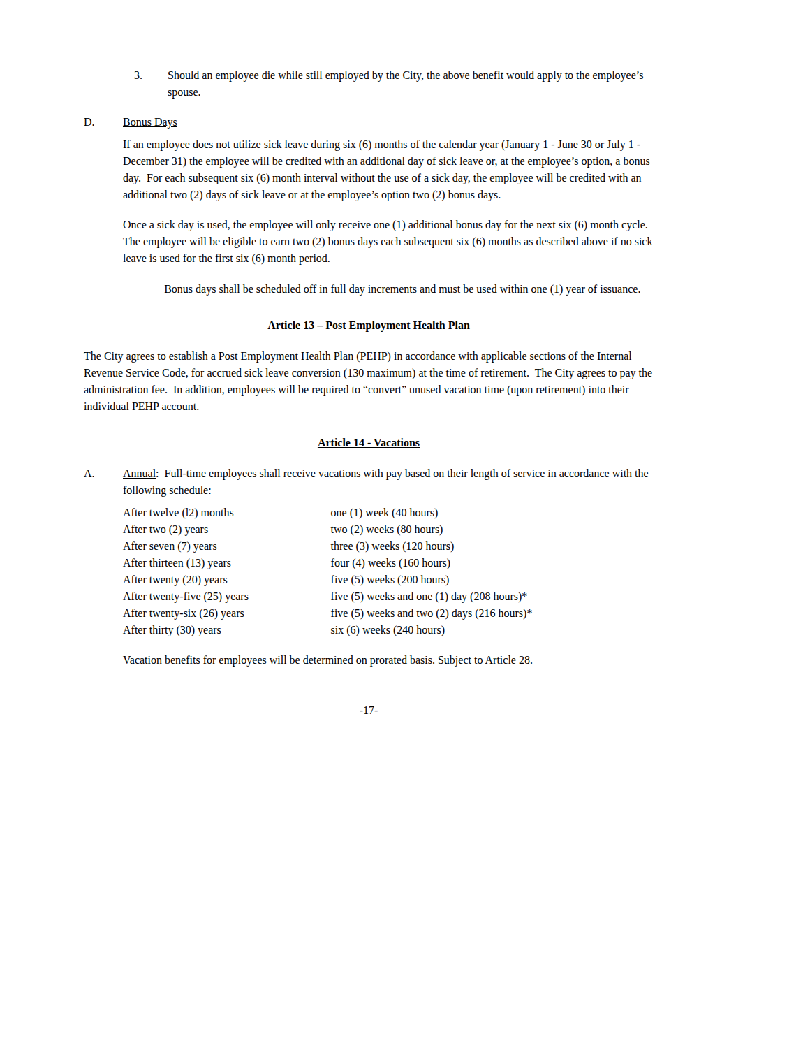3. Should an employee die while still employed by the City, the above benefit would apply to the employee’s spouse.
D. Bonus Days
If an employee does not utilize sick leave during six (6) months of the calendar year (January 1 - June 30 or July 1 - December 31) the employee will be credited with an additional day of sick leave or, at the employee’s option, a bonus day. For each subsequent six (6) month interval without the use of a sick day, the employee will be credited with an additional two (2) days of sick leave or at the employee’s option two (2) bonus days.
Once a sick day is used, the employee will only receive one (1) additional bonus day for the next six (6) month cycle. The employee will be eligible to earn two (2) bonus days each subsequent six (6) months as described above if no sick leave is used for the first six (6) month period.
Bonus days shall be scheduled off in full day increments and must be used within one (1) year of issuance.
Article 13 – Post Employment Health Plan
The City agrees to establish a Post Employment Health Plan (PEHP) in accordance with applicable sections of the Internal Revenue Service Code, for accrued sick leave conversion (130 maximum) at the time of retirement. The City agrees to pay the administration fee. In addition, employees will be required to “convert” unused vacation time (upon retirement) into their individual PEHP account.
Article 14 - Vacations
A. Annual: Full-time employees shall receive vacations with pay based on their length of service in accordance with the following schedule:
| After twelve (l2) months | one (1) week (40 hours) |
| After two (2) years | two (2) weeks (80 hours) |
| After seven (7) years | three (3) weeks (120 hours) |
| After thirteen (13) years | four (4) weeks (160 hours) |
| After twenty (20) years | five (5) weeks (200 hours) |
| After twenty-five (25) years | five (5) weeks and one (1) day (208 hours)* |
| After twenty-six (26) years | five (5) weeks and two (2) days (216 hours)* |
| After thirty (30) years | six (6) weeks (240 hours) |
Vacation benefits for employees will be determined on prorated basis. Subject to Article 28.
-17-